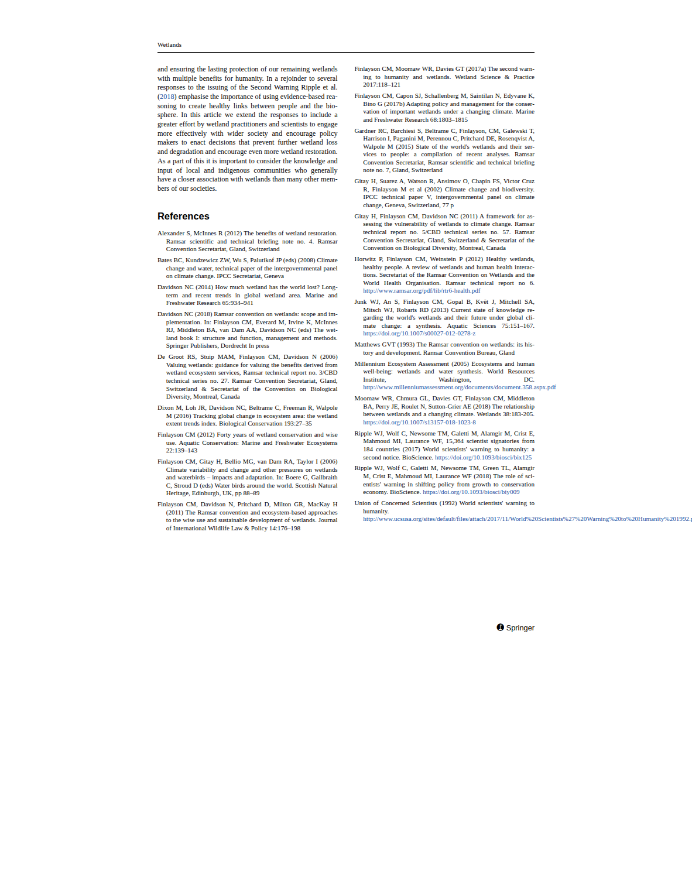Wetlands
and ensuring the lasting protection of our remaining wetlands with multiple benefits for humanity. In a rejoinder to several responses to the issuing of the Second Warning Ripple et al. (2018) emphasise the importance of using evidence-based reasoning to create healthy links between people and the biosphere. In this article we extend the responses to include a greater effort by wetland practitioners and scientists to engage more effectively with wider society and encourage policy makers to enact decisions that prevent further wetland loss and degradation and encourage even more wetland restoration. As a part of this it is important to consider the knowledge and input of local and indigenous communities who generally have a closer association with wetlands than many other members of our societies.
References
Alexander S, McInnes R (2012) The benefits of wetland restoration. Ramsar scientific and technical briefing note no. 4. Ramsar Convention Secretariat, Gland, Switzerland
Bates BC, Kundzewicz ZW, Wu S, Palutikof JP (eds) (2008) Climate change and water, technical paper of the intergovernmental panel on climate change. IPCC Secretariat, Geneva
Davidson NC (2014) How much wetland has the world lost? Long-term and recent trends in global wetland area. Marine and Freshwater Research 65:934–941
Davidson NC (2018) Ramsar convention on wetlands: scope and implementation. In: Finlayson CM, Everard M, Irvine K, McInnes RJ, Middleton BA, van Dam AA, Davidson NC (eds) The wetland book I: structure and function, management and methods. Springer Publishers, Dordrecht In press
De Groot RS, Stuip MAM, Finlayson CM, Davidson N (2006) Valuing wetlands: guidance for valuing the benefits derived from wetland ecosystem services, Ramsar technical report no. 3/CBD technical series no. 27. Ramsar Convention Secretariat, Gland, Switzerland & Secretariat of the Convention on Biological Diversity, Montreal, Canada
Dixon M, Loh JR, Davidson NC, Beltrame C, Freeman R, Walpole M (2016) Tracking global change in ecosystem area: the wetland extent trends index. Biological Conservation 193:27–35
Finlayson CM (2012) Forty years of wetland conservation and wise use. Aquatic Conservation: Marine and Freshwater Ecosystems 22:139–143
Finlayson CM, Gitay H, Bellio MG, van Dam RA, Taylor I (2006) Climate variability and change and other pressures on wetlands and waterbirds – impacts and adaptation. In: Boere G, Gailbraith C, Stroud D (eds) Water birds around the world. Scottish Natural Heritage, Edinburgh, UK, pp 88–89
Finlayson CM, Davidson N, Pritchard D, Milton GR, MacKay H (2011) The Ramsar convention and ecosystem-based approaches to the wise use and sustainable development of wetlands. Journal of International Wildlife Law & Policy 14:176–198
Finlayson CM, Moomaw WR, Davies GT (2017a) The second warning to humanity and wetlands. Wetland Science & Practice 2017:118–121
Finlayson CM, Capon SJ, Schallenberg M, Saintilan N, Edyvane K, Bino G (2017b) Adapting policy and management for the conservation of important wetlands under a changing climate. Marine and Freshwater Research 68:1803–1815
Gardner RC, Barchiesi S, Beltrame C, Finlayson, CM, Galewski T, Harrison I, Paganini M, Perennou C, Pritchard DE, Rosenqvist A, Walpole M (2015) State of the world's wetlands and their services to people: a compilation of recent analyses. Ramsar Convention Secretariat, Ramsar scientific and technical briefing note no. 7, Gland, Switzerland
Gitay H, Suarez A, Watson R, Ansimov O, Chapin FS, Victor Cruz R, Finlayson M et al (2002) Climate change and biodiversity. IPCC technical paper V, intergovernmental panel on climate change, Geneva, Switzerland, 77 p
Gitay H, Finlayson CM, Davidson NC (2011) A framework for assessing the vulnerability of wetlands to climate change. Ramsar technical report no. 5/CBD technical series no. 57. Ramsar Convention Secretariat, Gland, Switzerland & Secretariat of the Convention on Biological Diversity, Montreal, Canada
Horwitz P, Finlayson CM, Weinstein P (2012) Healthy wetlands, healthy people. A review of wetlands and human health interactions. Secretariat of the Ramsar Convention on Wetlands and the World Health Organisation. Ramsar technical report no 6. http://www.ramsar.org/pdf/lib/rtr6-health.pdf
Junk WJ, An S, Finlayson CM, Gopal B, Kvĕt J, Mitchell SA, Mitsch WJ, Robarts RD (2013) Current state of knowledge regarding the world's wetlands and their future under global climate change: a synthesis. Aquatic Sciences 75:151–167. https://doi.org/10.1007/s00027-012-0278-z
Matthews GVT (1993) The Ramsar convention on wetlands: its history and development. Ramsar Convention Bureau, Gland
Millennium Ecosystem Assessment (2005) Ecosystems and human well-being: wetlands and water synthesis. World Resources Institute, Washington, DC. http://www.millenniumassessment.org/documents/document.358.aspx.pdf
Moomaw WR, Chmura GL, Davies GT, Finlayson CM, Middleton BA, Perry JE, Roulet N, Sutton-Grier AE (2018) The relationship between wetlands and a changing climate. Wetlands 38:183-205. https://doi.org/10.1007/s13157-018-1023-8
Ripple WJ, Wolf C, Newsome TM, Galetti M, Alamgir M, Crist E, Mahmoud MI, Laurance WF, 15,364 scientist signatories from 184 countries (2017) World scientists' warning to humanity: a second notice. BioScience. https://doi.org/10.1093/biosci/bix125
Ripple WJ, Wolf C, Galetti M, Newsome TM, Green TL, Alamgir M, Crist E, Mahmoud MI, Laurance WF (2018) The role of scientists' warning in shifting policy from growth to conservation economy. BioScience. https://doi.org/10.1093/biosci/biy009
Union of Concerned Scientists (1992) World scientists' warning to humanity. http://www.ucsusa.org/sites/default/files/attach/2017/11/World%20Scientists%27%20Warning%20to%20Humanity%201992.pd
➊ Springer